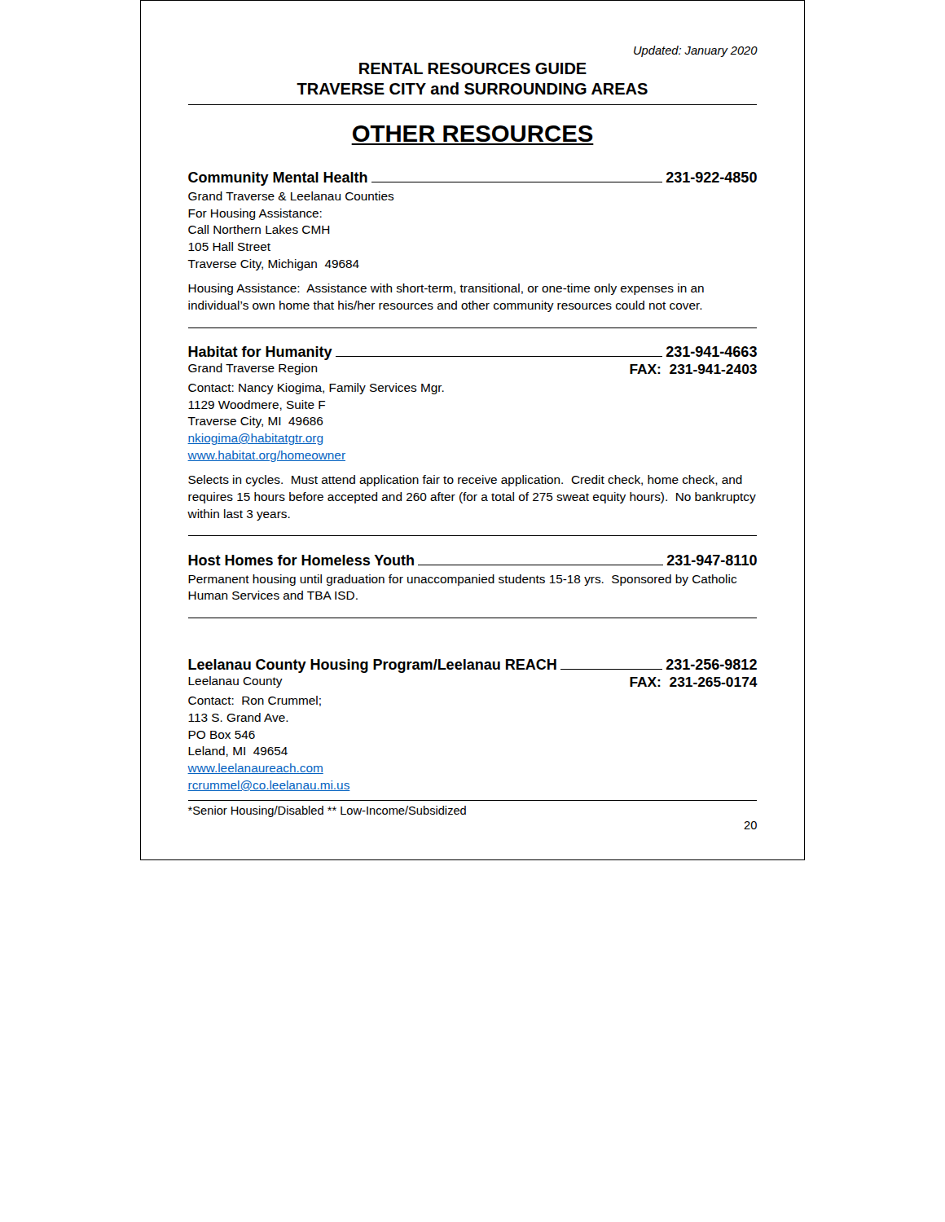Updated: January 2020
RENTAL RESOURCES GUIDE
TRAVERSE CITY and SURROUNDING AREAS
OTHER RESOURCES
Community Mental Health 231-922-4850
Grand Traverse & Leelanau Counties
For Housing Assistance:
Call Northern Lakes CMH
105 Hall Street
Traverse City, Michigan 49684
Housing Assistance: Assistance with short-term, transitional, or one-time only expenses in an individual’s own home that his/her resources and other community resources could not cover.
Habitat for Humanity 231-941-4663
Grand Traverse Region FAX: 231-941-2403
Contact: Nancy Kiogima, Family Services Mgr.
1129 Woodmere, Suite F
Traverse City, MI 49686
nkiogima@habitatgtr.org
www.habitat.org/homeowner
Selects in cycles. Must attend application fair to receive application. Credit check, home check, and requires 15 hours before accepted and 260 after (for a total of 275 sweat equity hours). No bankruptcy within last 3 years.
Host Homes for Homeless Youth 231-947-8110
Permanent housing until graduation for unaccompanied students 15-18 yrs. Sponsored by Catholic Human Services and TBA ISD.
Leelanau County Housing Program/Leelanau REACH 231-256-9812
Leelanau County FAX: 231-265-0174
Contact: Ron Crummel;
113 S. Grand Ave.
PO Box 546
Leland, MI 49654
www.leelanaureach.com
rcrummel@co.leelanau.mi.us
*Senior Housing/Disabled ** Low-Income/Subsidized
20